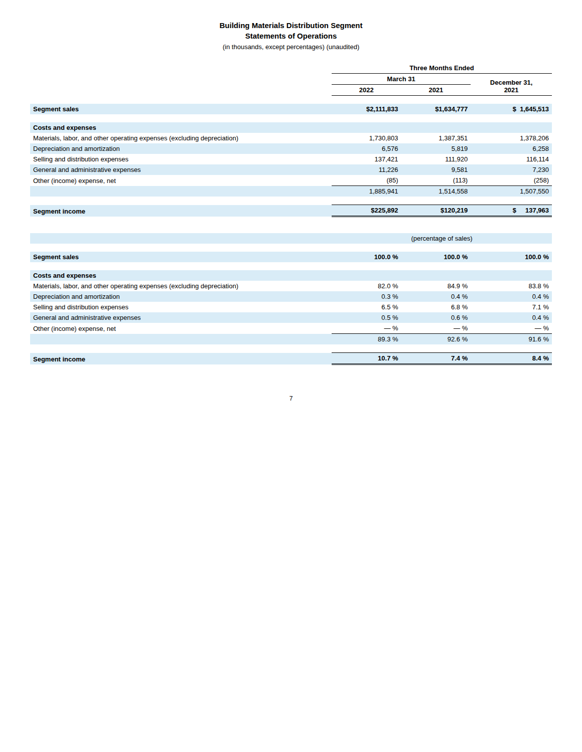Building Materials Distribution Segment
Statements of Operations
(in thousands, except percentages) (unaudited)
| | Three Months Ended |
| | March 31 | December 31, 2021 |
| | 2022 | 2021 |
| Segment sales | $2,111,833 | $1,634,777 | $ 1,645,513 |
| Costs and expenses | | | |
| Materials, labor, and other operating expenses (excluding depreciation) | 1,730,803 | 1,387,351 | 1,378,206 |
| Depreciation and amortization | 6,576 | 5,819 | 6,258 |
| Selling and distribution expenses | 137,421 | 111,920 | 116,114 |
| General and administrative expenses | 11,226 | 9,581 | 7,230 |
| Other (income) expense, net | (85) | (113) | (258) |
| | 1,885,941 | 1,514,558 | 1,507,550 |
| Segment income | $225,892 | $120,219 | $ 137,963 |
| | (percentage of sales) |
| Segment sales | 100.0 % | 100.0 % | 100.0 % |
| Costs and expenses | | | |
| Materials, labor, and other operating expenses (excluding depreciation) | 82.0 % | 84.9 % | 83.8 % |
| Depreciation and amortization | 0.3 % | 0.4 % | 0.4 % |
| Selling and distribution expenses | 6.5 % | 6.8 % | 7.1 % |
| General and administrative expenses | 0.5 % | 0.6 % | 0.4 % |
| Other (income) expense, net | — % | — % | — % |
| | 89.3 % | 92.6 % | 91.6 % |
| Segment income | 10.7 % | 7.4 % | 8.4 % |
7